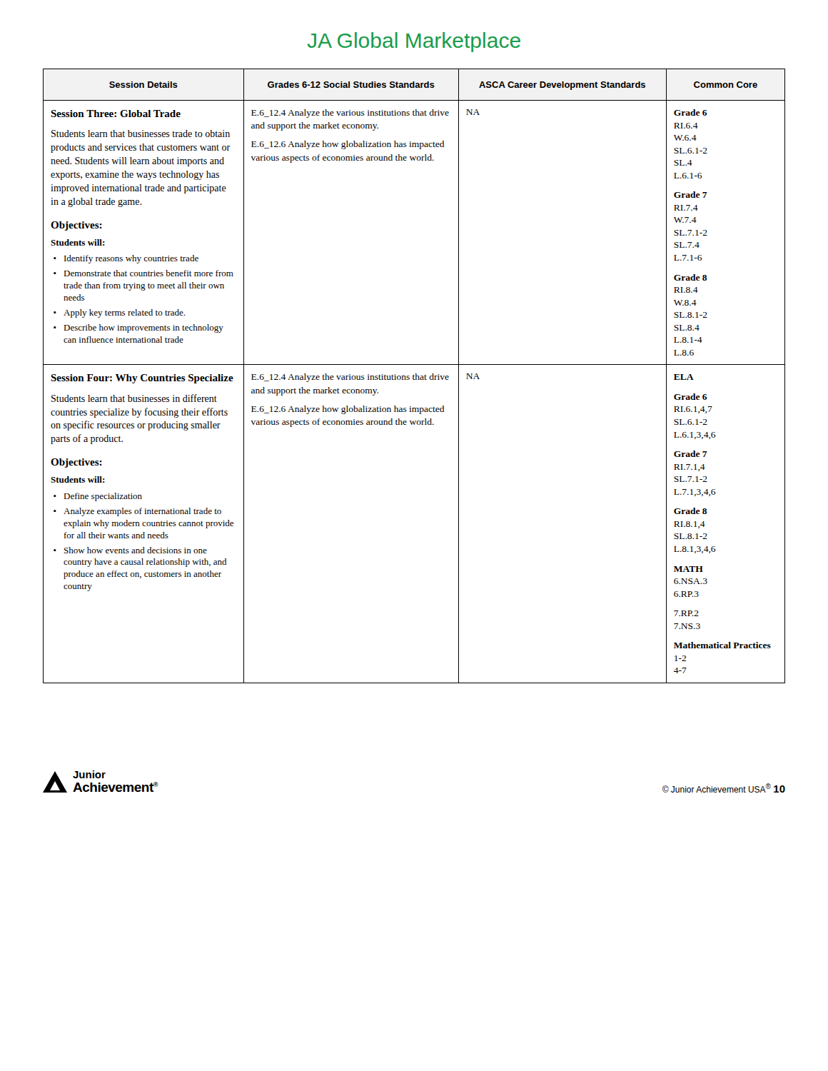JA Global Marketplace
| Session Details | Grades 6-12 Social Studies Standards | ASCA Career Development Standards | Common Core |
| --- | --- | --- | --- |
| Session Three: Global Trade Students learn that businesses trade to obtain products and services that customers want or need. Students will learn about imports and exports, examine the ways technology has improved international trade and participate in a global trade game. Objectives: Students will: Identify reasons why countries trade Demonstrate that countries benefit more from trade than from trying to meet all their own needs Apply key terms related to trade. Describe how improvements in technology can influence international trade | E.6_12.4 Analyze the various institutions that drive and support the market economy. E.6_12.6 Analyze how globalization has impacted various aspects of economies around the world. | NA | Grade 6 RI.6.4 W.6.4 SL.6.1-2 SL.4 L.6.1-6 Grade 7 RI.7.4 W.7.4 SL.7.1-2 SL.7.4 L.7.1-6 Grade 8 RI.8.4 W.8.4 SL.8.1-2 SL.8.4 L.8.1-4 L.8.6 |
| Session Four: Why Countries Specialize Students learn that businesses in different countries specialize by focusing their efforts on specific resources or producing smaller parts of a product. Objectives: Students will: Define specialization Analyze examples of international trade to explain why modern countries cannot provide for all their wants and needs Show how events and decisions in one country have a causal relationship with, and produce an effect on, customers in another country | E.6_12.4 Analyze the various institutions that drive and support the market economy. E.6_12.6 Analyze how globalization has impacted various aspects of economies around the world. | NA | ELA Grade 6 RI.6.1,4,7 SL.6.1-2 L.6.1,3,4,6 Grade 7 RI.7.1,4 SL.7.1-2 L.7.1,3,4,6 Grade 8 RI.8.1,4 SL.8.1-2 L.8.1,3,4,6 MATH 6.NSA.3 6.RP.3 7.RP.2 7.NS.3 Mathematical Practices 1-2 4-7 |
Junior
Achievement®
© Junior Achievement USA® 10